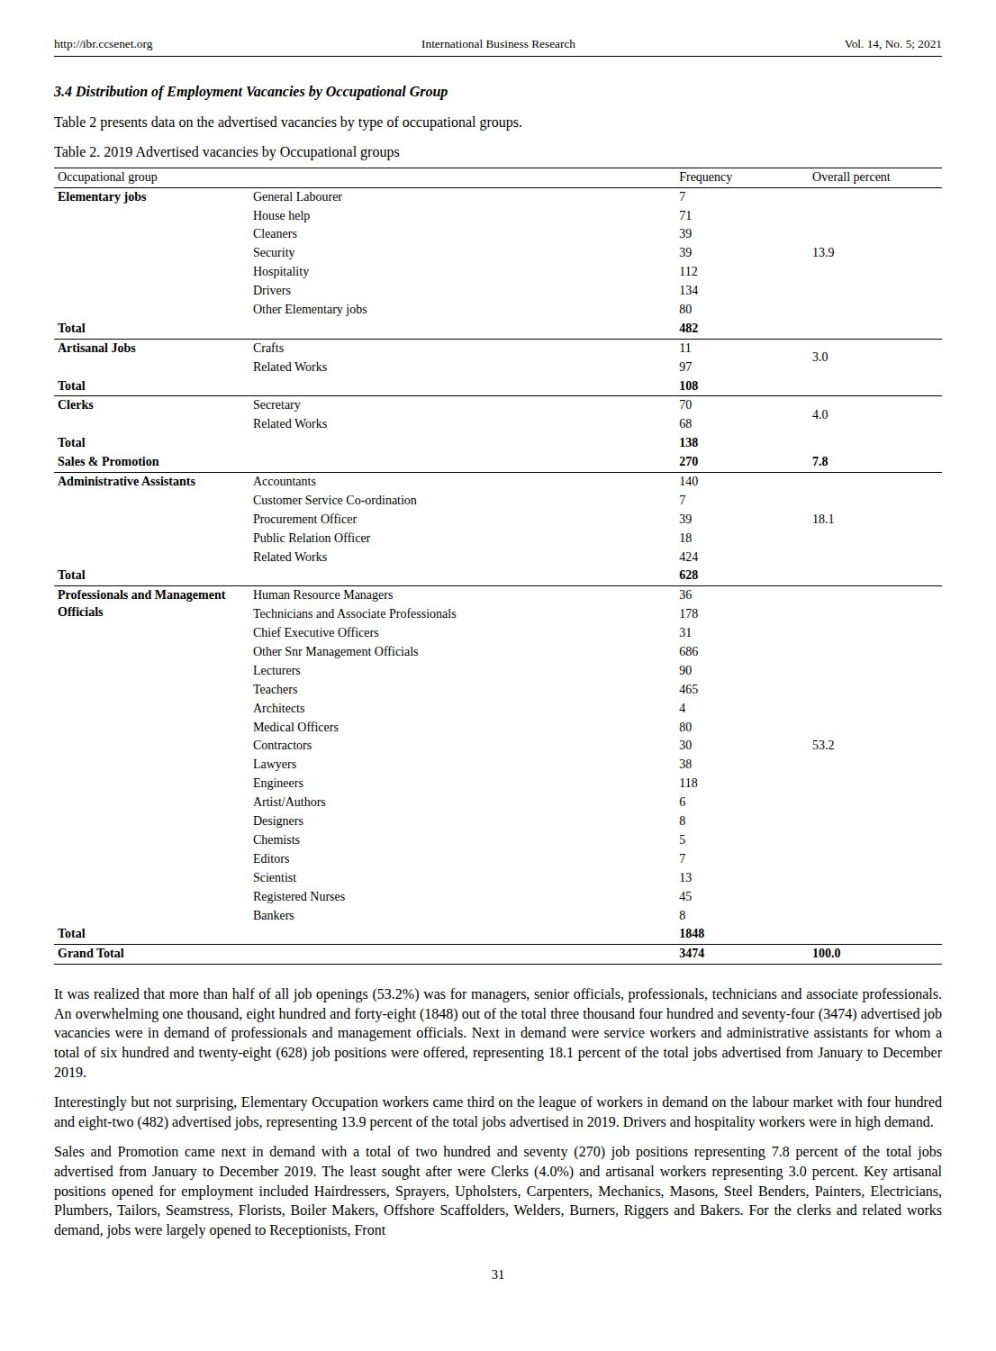http://ibr.ccsenet.org International Business Research Vol. 14, No. 5; 2021
3.4 Distribution of Employment Vacancies by Occupational Group
Table 2 presents data on the advertised vacancies by type of occupational groups.
Table 2. 2019 Advertised vacancies by Occupational groups
| Occupational group | | Frequency | Overall percent |
| --- | --- | --- | --- |
| Elementary jobs | General Labourer | 7 | 13.9 |
| House help | 71 |
| Cleaners | 39 |
| Security | 39 |
| Hospitality | 112 |
| Drivers | 134 |
| Other Elementary jobs | 80 |
| Total | | 482 | |
| Artisanal Jobs | Crafts | 11 | 3.0 |
| Related Works | 97 |
| Total | | 108 | |
| Clerks | Secretary | 70 | 4.0 |
| Related Works | 68 |
| Total | | 138 | |
| Sales & Promotion | | 270 | 7.8 |
| Administrative Assistants | Accountants | 140 | 18.1 |
| Customer Service Co-ordination | 7 |
| Procurement Officer | 39 |
| Public Relation Officer | 18 |
| Related Works | 424 |
| Total | | 628 | |
| Professionals and Management Officials | Human Resource Managers | 36 | 53.2 |
| Technicians and Associate Professionals | 178 |
| Chief Executive Officers | 31 |
| Other Snr Management Officials | 686 |
| Lecturers | 90 |
| Teachers | 465 |
| Architects | 4 |
| Medical Officers | 80 |
| Contractors | 30 |
| Lawyers | 38 |
| Engineers | 118 |
| Artist/Authors | 6 |
| Designers | 8 |
| Chemists | 5 |
| Editors | 7 |
| Scientist | 13 |
| Registered Nurses | 45 |
| | Bankers | 8 | |
| Total | | 1848 | |
| Grand Total | | 3474 | 100.0 |
It was realized that more than half of all job openings (53.2%) was for managers, senior officials, professionals, technicians and associate professionals. An overwhelming one thousand, eight hundred and forty-eight (1848) out of the total three thousand four hundred and seventy-four (3474) advertised job vacancies were in demand of professionals and management officials. Next in demand were service workers and administrative assistants for whom a total of six hundred and twenty-eight (628) job positions were offered, representing 18.1 percent of the total jobs advertised from January to December 2019.
Interestingly but not surprising, Elementary Occupation workers came third on the league of workers in demand on the labour market with four hundred and eight-two (482) advertised jobs, representing 13.9 percent of the total jobs advertised in 2019. Drivers and hospitality workers were in high demand.
Sales and Promotion came next in demand with a total of two hundred and seventy (270) job positions representing 7.8 percent of the total jobs advertised from January to December 2019. The least sought after were Clerks (4.0%) and artisanal workers representing 3.0 percent. Key artisanal positions opened for employment included Hairdressers, Sprayers, Upholsters, Carpenters, Mechanics, Masons, Steel Benders, Painters, Electricians, Plumbers, Tailors, Seamstress, Florists, Boiler Makers, Offshore Scaffolders, Welders, Burners, Riggers and Bakers. For the clerks and related works demand, jobs were largely opened to Receptionists, Front
31